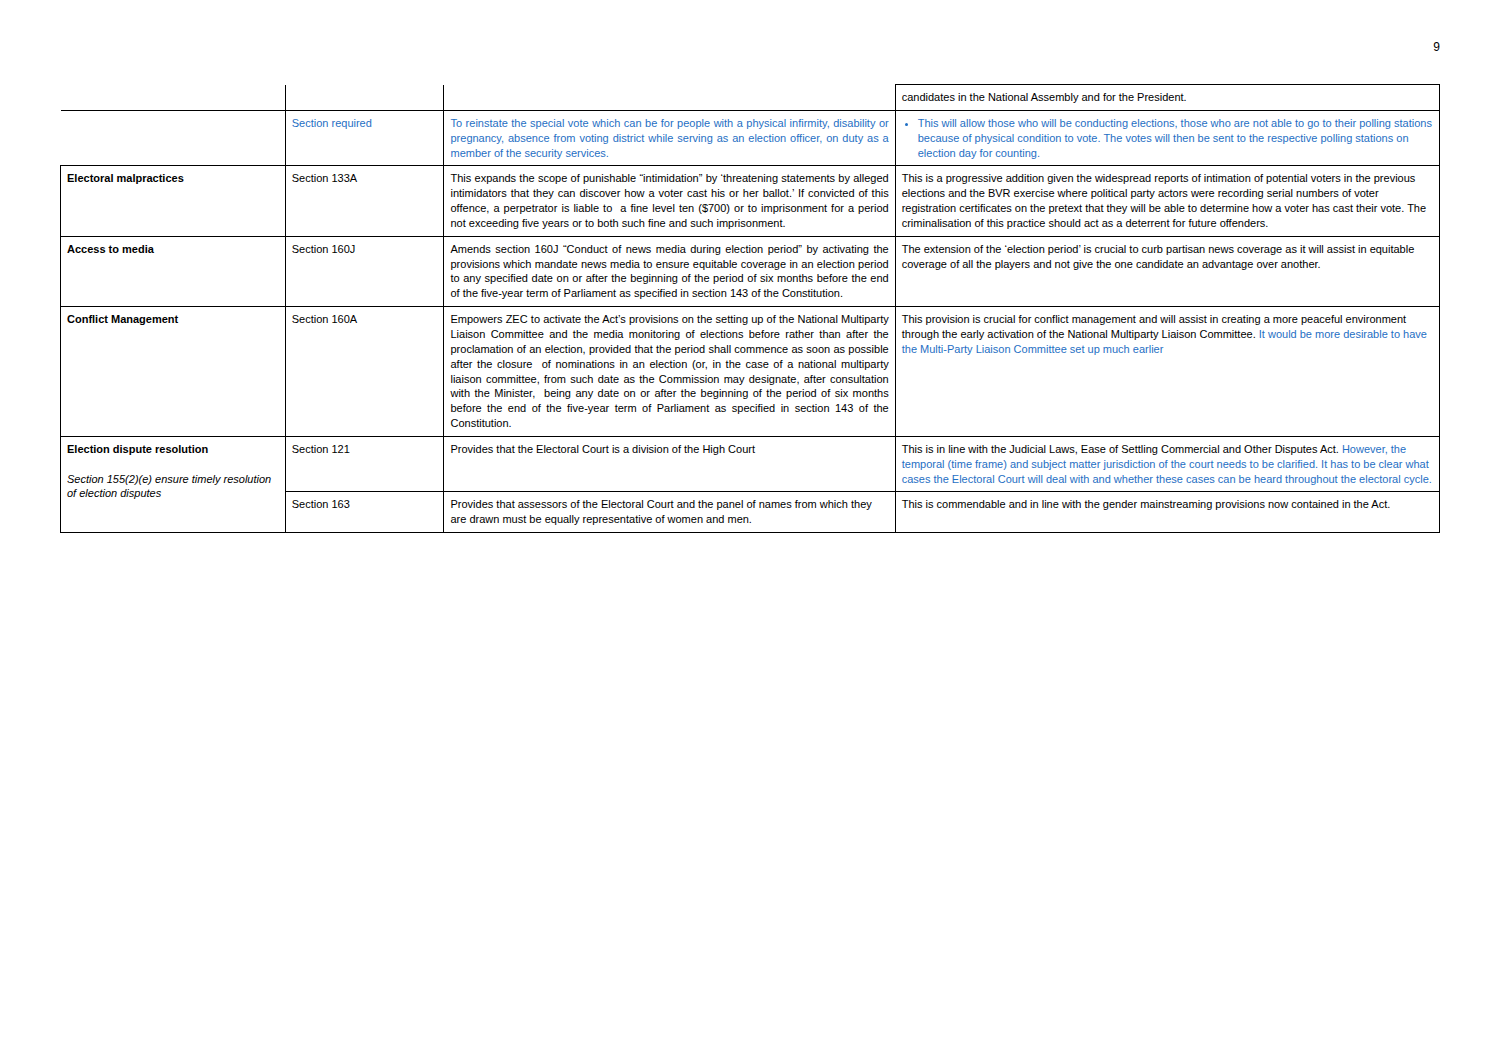9
| | | | candidates in the National Assembly and for the President. |
| | Section required | To reinstate the special vote which can be for people with a physical infirmity, disability or pregnancy, absence from voting district while serving as an election officer, on duty as a member of the security services. | This will allow those who will be conducting elections, those who are not able to go to their polling stations because of physical condition to vote. The votes will then be sent to the respective polling stations on election day for counting. |
| Electoral malpractices | Section 133A | This expands the scope of punishable “intimidation” by ‘threatening statements by alleged intimidators that they can discover how a voter cast his or her ballot.’ If convicted of this offence, a perpetrator is liable to a fine level ten ($700) or to imprisonment for a period not exceeding five years or to both such fine and such imprisonment. | This is a progressive addition given the widespread reports of intimation of potential voters in the previous elections and the BVR exercise where political party actors were recording serial numbers of voter registration certificates on the pretext that they will be able to determine how a voter has cast their vote. The criminalisation of this practice should act as a deterrent for future offenders. |
| Access to media | Section 160J | Amends section 160J “Conduct of news media during election period” by activating the provisions which mandate news media to ensure equitable coverage in an election period to any specified date on or after the beginning of the period of six months before the end of the five-year term of Parliament as specified in section 143 of the Constitution. | The extension of the ‘election period’ is crucial to curb partisan news coverage as it will assist in equitable coverage of all the players and not give the one candidate an advantage over another. |
| Conflict Management | Section 160A | Empowers ZEC to activate the Act’s provisions on the setting up of the National Multiparty Liaison Committee and the media monitoring of elections before rather than after the proclamation of an election, provided that the period shall commence as soon as possible after the closure of nominations in an election (or, in the case of a national multiparty liaison committee, from such date as the Commission may designate, after consultation with the Minister, being any date on or after the beginning of the period of six months before the end of the five-year term of Parliament as specified in section 143 of the Constitution. | This provision is crucial for conflict management and will assist in creating a more peaceful environment through the early activation of the National Multiparty Liaison Committee. It would be more desirable to have the Multi-Party Liaison Committee set up much earlier |
| Election dispute resolution Section 155(2)(e) ensure timely resolution of election disputes | Section 121 | Provides that the Electoral Court is a division of the High Court | This is in line with the Judicial Laws, Ease of Settling Commercial and Other Disputes Act. However, the temporal (time frame) and subject matter jurisdiction of the court needs to be clarified. It has to be clear what cases the Electoral Court will deal with and whether these cases can be heard throughout the electoral cycle. |
| Section 163 | Provides that assessors of the Electoral Court and the panel of names from which they are drawn must be equally representative of women and men. | This is commendable and in line with the gender mainstreaming provisions now contained in the Act. |